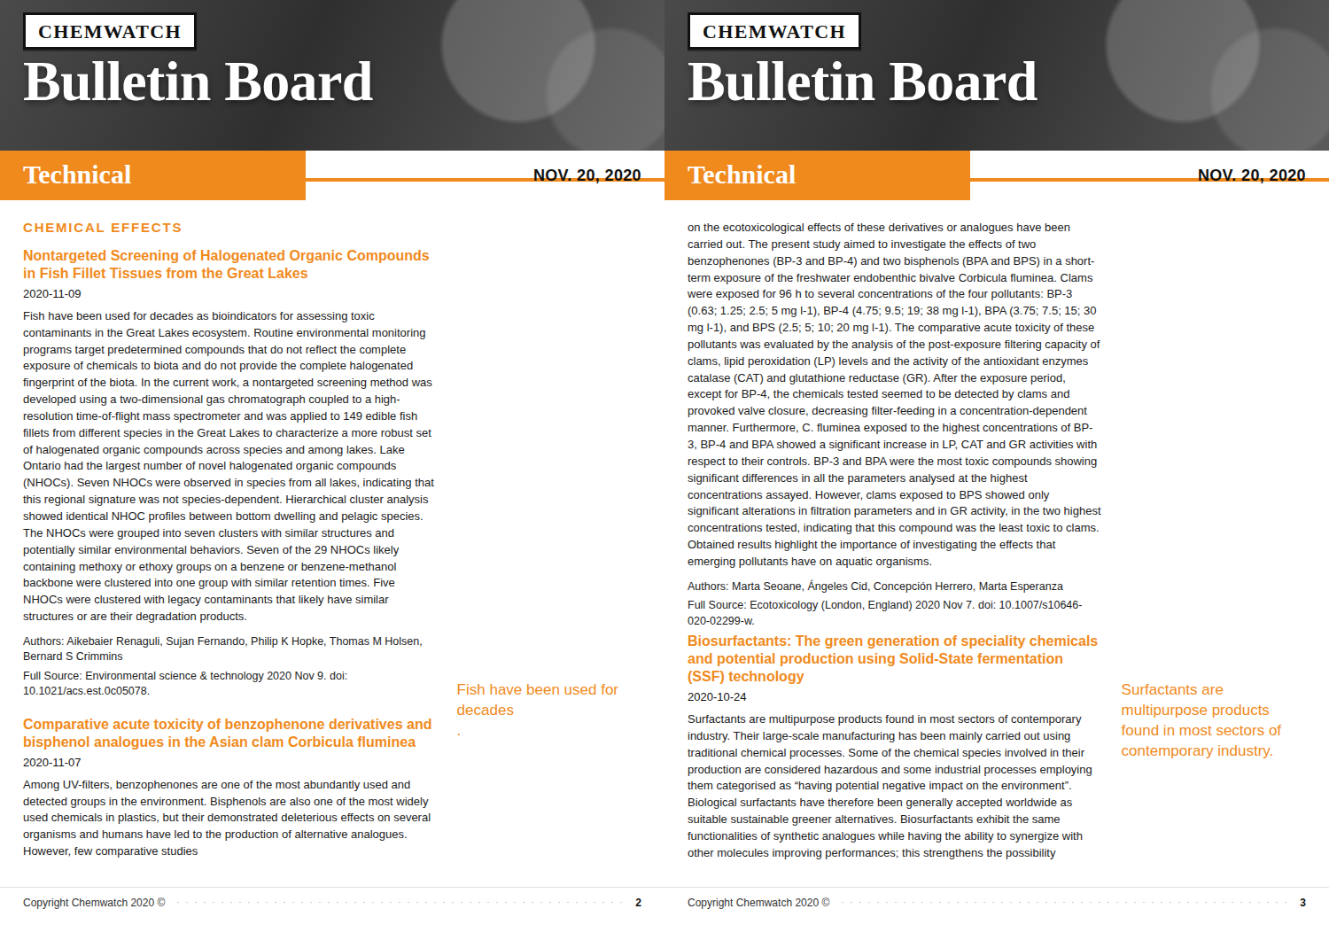CHEMWATCH
Bulletin Board
Technical
NOV. 20, 2020
Chemical Effects
Nontargeted Screening of Halogenated Organic Compounds in Fish Fillet Tissues from the Great Lakes
2020-11-09
Fish have been used for decades as bioindicators for assessing toxic contaminants in the Great Lakes ecosystem. Routine environmental monitoring programs target predetermined compounds that do not reflect the complete exposure of chemicals to biota and do not provide the complete halogenated fingerprint of the biota. In the current work, a nontargeted screening method was developed using a two-dimensional gas chromatograph coupled to a high-resolution time-of-flight mass spectrometer and was applied to 149 edible fish fillets from different species in the Great Lakes to characterize a more robust set of halogenated organic compounds across species and among lakes. Lake Ontario had the largest number of novel halogenated organic compounds (NHOCs). Seven NHOCs were observed in species from all lakes, indicating that this regional signature was not species-dependent. Hierarchical cluster analysis showed identical NHOC profiles between bottom dwelling and pelagic species. The NHOCs were grouped into seven clusters with similar structures and potentially similar environmental behaviors. Seven of the 29 NHOCs likely containing methoxy or ethoxy groups on a benzene or benzene-methanol backbone were clustered into one group with similar retention times. Five NHOCs were clustered with legacy contaminants that likely have similar structures or are their degradation products.
Authors: Aikebaier Renaguli, Sujan Fernando, Philip K Hopke, Thomas M Holsen, Bernard S Crimmins
Full Source: Environmental science & technology 2020 Nov 9. doi: 10.1021/acs.est.0c05078.
Comparative acute toxicity of benzophenone derivatives and bisphenol analogues in the Asian clam Corbicula fluminea
2020-11-07
Among UV-filters, benzophenones are one of the most abundantly used and detected groups in the environment. Bisphenols are also one of the most widely used chemicals in plastics, but their demonstrated deleterious effects on several organisms and humans have led to the production of alternative analogues. However, few comparative studies
Fish have been used for decades
.
Copyright Chemwatch 2020 © 2
CHEMWATCH
Bulletin Board
Technical
NOV. 20, 2020
on the ecotoxicological effects of these derivatives or analogues have been carried out. The present study aimed to investigate the effects of two benzophenones (BP-3 and BP-4) and two bisphenols (BPA and BPS) in a short-term exposure of the freshwater endobenthic bivalve Corbicula fluminea. Clams were exposed for 96 h to several concentrations of the four pollutants: BP-3 (0.63; 1.25; 2.5; 5 mg l-1), BP-4 (4.75; 9.5; 19; 38 mg l-1), BPA (3.75; 7.5; 15; 30 mg l-1), and BPS (2.5; 5; 10; 20 mg l-1). The comparative acute toxicity of these pollutants was evaluated by the analysis of the post-exposure filtering capacity of clams, lipid peroxidation (LP) levels and the activity of the antioxidant enzymes catalase (CAT) and glutathione reductase (GR). After the exposure period, except for BP-4, the chemicals tested seemed to be detected by clams and provoked valve closure, decreasing filter-feeding in a concentration-dependent manner. Furthermore, C. fluminea exposed to the highest concentrations of BP-3, BP-4 and BPA showed a significant increase in LP, CAT and GR activities with respect to their controls. BP-3 and BPA were the most toxic compounds showing significant differences in all the parameters analysed at the highest concentrations assayed. However, clams exposed to BPS showed only significant alterations in filtration parameters and in GR activity, in the two highest concentrations tested, indicating that this compound was the least toxic to clams. Obtained results highlight the importance of investigating the effects that emerging pollutants have on aquatic organisms.
Authors: Marta Seoane, Ángeles Cid, Concepción Herrero, Marta Esperanza
Full Source: Ecotoxicology (London, England) 2020 Nov 7. doi: 10.1007/s10646-020-02299-w.
Biosurfactants: The green generation of speciality chemicals and potential production using Solid-State fermentation (SSF) technology
2020-10-24
Surfactants are multipurpose products found in most sectors of contemporary industry. Their large-scale manufacturing has been mainly carried out using traditional chemical processes. Some of the chemical species involved in their production are considered hazardous and some industrial processes employing them categorised as “having potential negative impact on the environment”. Biological surfactants have therefore been generally accepted worldwide as suitable sustainable greener alternatives. Biosurfactants exhibit the same functionalities of synthetic analogues while having the ability to synergize with other molecules improving performances; this strengthens the possibility
Surfactants are multipurpose products found in most sectors of contemporary industry.
Copyright Chemwatch 2020 © 3